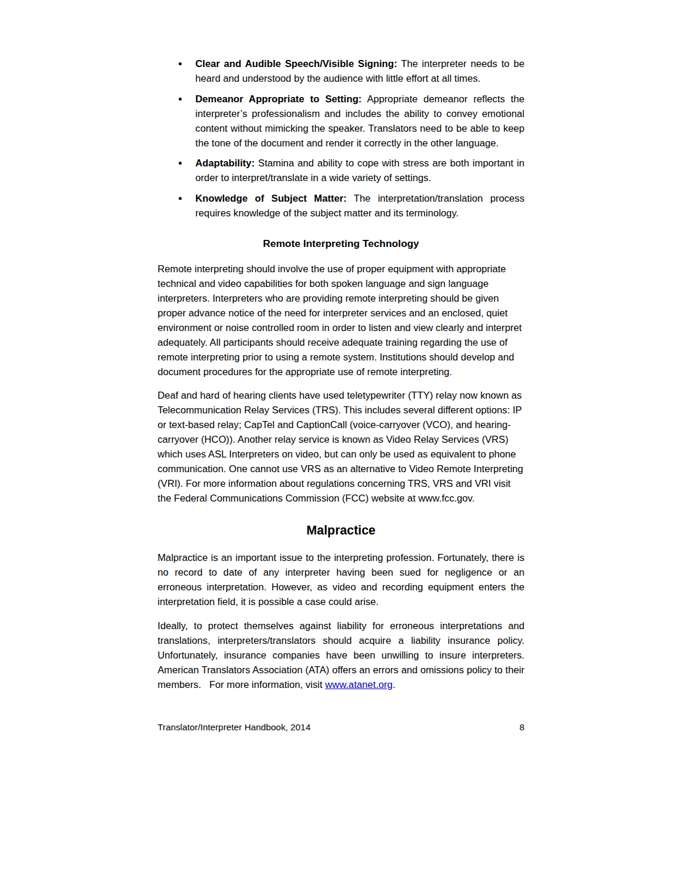Clear and Audible Speech/Visible Signing: The interpreter needs to be heard and understood by the audience with little effort at all times.
Demeanor Appropriate to Setting: Appropriate demeanor reflects the interpreter’s professionalism and includes the ability to convey emotional content without mimicking the speaker. Translators need to be able to keep the tone of the document and render it correctly in the other language.
Adaptability: Stamina and ability to cope with stress are both important in order to interpret/translate in a wide variety of settings.
Knowledge of Subject Matter: The interpretation/translation process requires knowledge of the subject matter and its terminology.
Remote Interpreting Technology
Remote interpreting should involve the use of proper equipment with appropriate technical and video capabilities for both spoken language and sign language interpreters. Interpreters who are providing remote interpreting should be given proper advance notice of the need for interpreter services and an enclosed, quiet environment or noise controlled room in order to listen and view clearly and interpret adequately. All participants should receive adequate training regarding the use of remote interpreting prior to using a remote system. Institutions should develop and document procedures for the appropriate use of remote interpreting.
Deaf and hard of hearing clients have used teletypewriter (TTY) relay now known as Telecommunication Relay Services (TRS). This includes several different options: IP or text-based relay; CapTel and CaptionCall (voice-carryover (VCO), and hearing-carryover (HCO)). Another relay service is known as Video Relay Services (VRS) which uses ASL Interpreters on video, but can only be used as equivalent to phone communication. One cannot use VRS as an alternative to Video Remote Interpreting (VRI). For more information about regulations concerning TRS, VRS and VRI visit the Federal Communications Commission (FCC) website at www.fcc.gov.
Malpractice
Malpractice is an important issue to the interpreting profession. Fortunately, there is no record to date of any interpreter having been sued for negligence or an erroneous interpretation. However, as video and recording equipment enters the interpretation field, it is possible a case could arise.
Ideally, to protect themselves against liability for erroneous interpretations and translations, interpreters/translators should acquire a liability insurance policy. Unfortunately, insurance companies have been unwilling to insure interpreters. American Translators Association (ATA) offers an errors and omissions policy to their members. For more information, visit www.atanet.org.
Translator/Interpreter Handbook, 2014 8